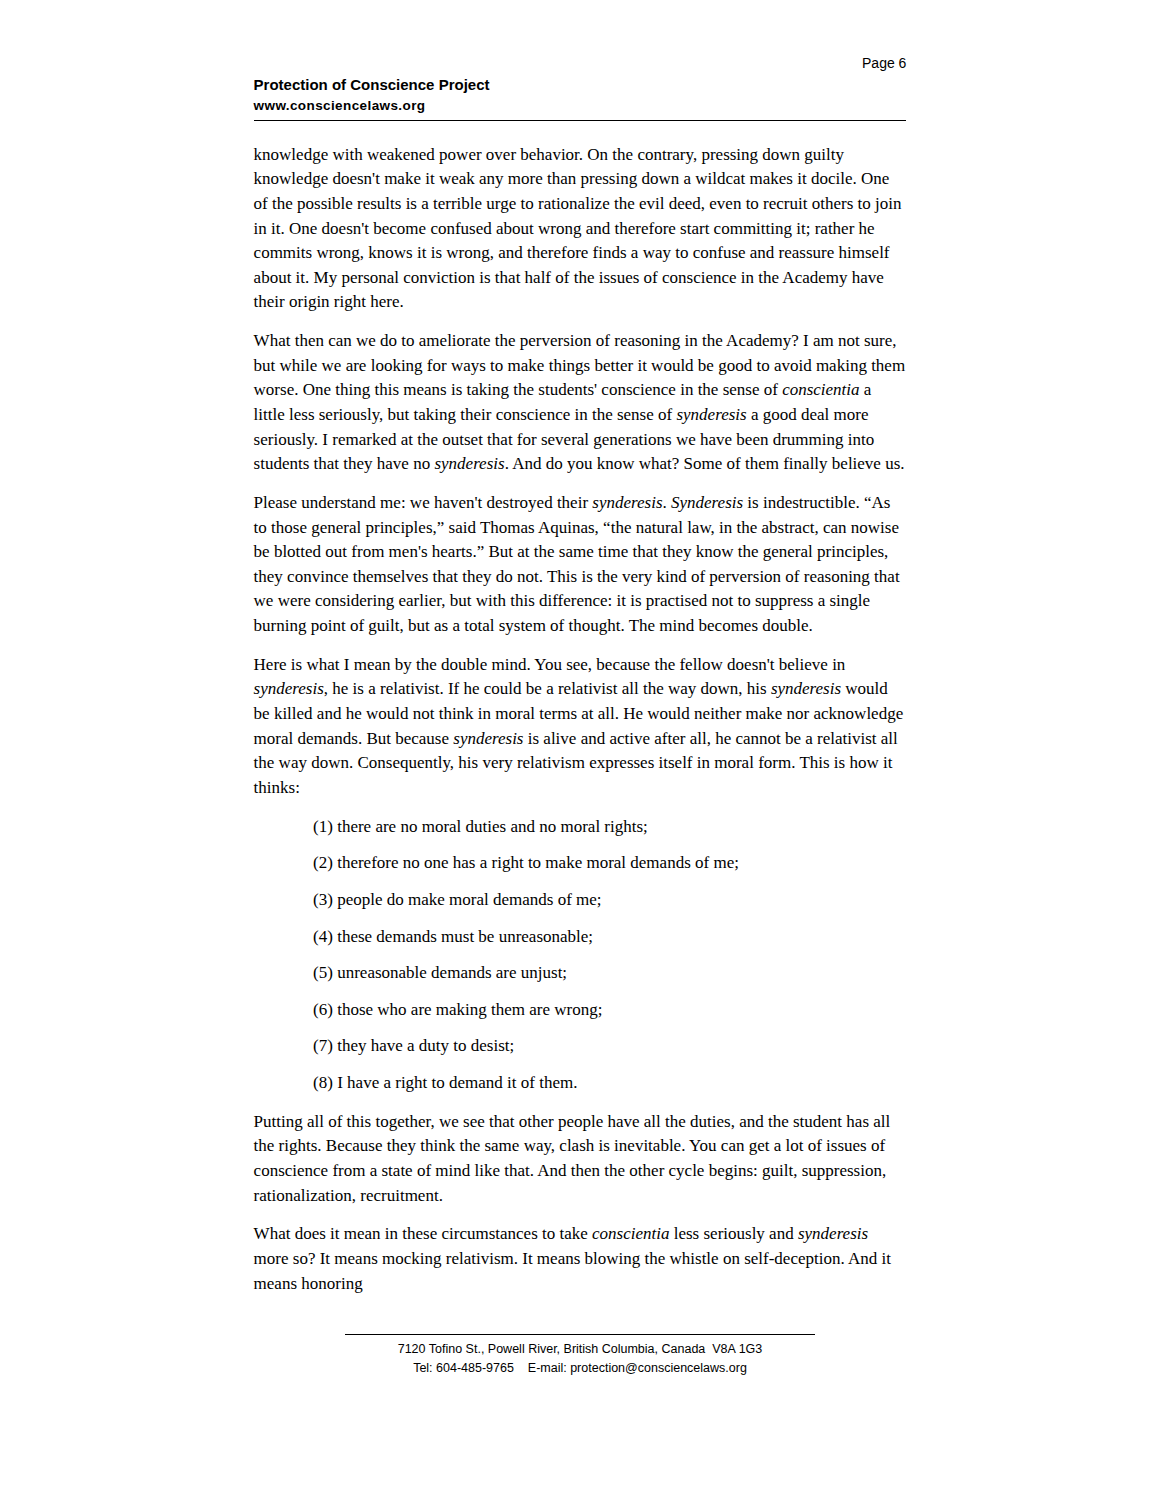Page 6
Protection of Conscience Project
www.consciencelaws.org
knowledge with weakened power over behavior. On the contrary, pressing down guilty knowledge doesn't make it weak any more than pressing down a wildcat makes it docile. One of the possible results is a terrible urge to rationalize the evil deed, even to recruit others to join in it. One doesn't become confused about wrong and therefore start committing it; rather he commits wrong, knows it is wrong, and therefore finds a way to confuse and reassure himself about it. My personal conviction is that half of the issues of conscience in the Academy have their origin right here.
What then can we do to ameliorate the perversion of reasoning in the Academy? I am not sure, but while we are looking for ways to make things better it would be good to avoid making them worse. One thing this means is taking the students' conscience in the sense of conscientia a little less seriously, but taking their conscience in the sense of synderesis a good deal more seriously. I remarked at the outset that for several generations we have been drumming into students that they have no synderesis. And do you know what? Some of them finally believe us.
Please understand me: we haven't destroyed their synderesis. Synderesis is indestructible. “As to those general principles,” said Thomas Aquinas, “the natural law, in the abstract, can nowise be blotted out from men's hearts.” But at the same time that they know the general principles, they convince themselves that they do not. This is the very kind of perversion of reasoning that we were considering earlier, but with this difference: it is practised not to suppress a single burning point of guilt, but as a total system of thought. The mind becomes double.
Here is what I mean by the double mind. You see, because the fellow doesn't believe in synderesis, he is a relativist. If he could be a relativist all the way down, his synderesis would be killed and he would not think in moral terms at all. He would neither make nor acknowledge moral demands. But because synderesis is alive and active after all, he cannot be a relativist all the way down. Consequently, his very relativism expresses itself in moral form. This is how it thinks:
(1) there are no moral duties and no moral rights;
(2) therefore no one has a right to make moral demands of me;
(3) people do make moral demands of me;
(4) these demands must be unreasonable;
(5) unreasonable demands are unjust;
(6) those who are making them are wrong;
(7) they have a duty to desist;
(8) I have a right to demand it of them.
Putting all of this together, we see that other people have all the duties, and the student has all the rights. Because they think the same way, clash is inevitable. You can get a lot of issues of conscience from a state of mind like that. And then the other cycle begins: guilt, suppression, rationalization, recruitment.
What does it mean in these circumstances to take conscientia less seriously and synderesis more so? It means mocking relativism. It means blowing the whistle on self-deception. And it means honoring
7120 Tofino St., Powell River, British Columbia, Canada V8A 1G3
Tel: 604-485-9765 E-mail: protection@consciencelaws.org